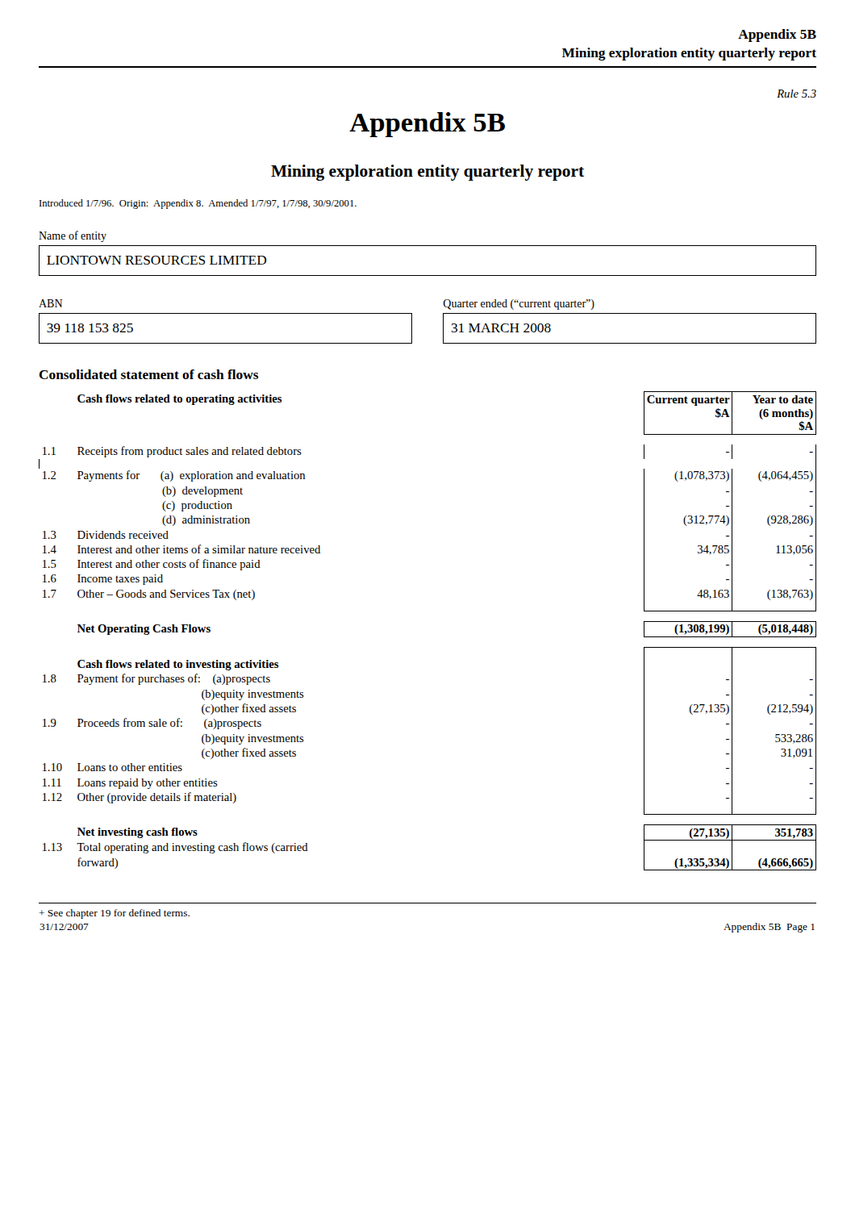Appendix 5B
Mining exploration entity quarterly report
Rule 5.3
Appendix 5B
Mining exploration entity quarterly report
Introduced 1/7/96. Origin: Appendix 8. Amended 1/7/97, 1/7/98, 30/9/2001.
Name of entity
LIONTOWN RESOURCES LIMITED
| ABN | | Quarter ended (“current quarter”) |
| 39 118 153 825 | | 31 MARCH 2008 |
Consolidated statement of cash flows
| | Cash flows related to operating activities | Current quarter $A | Year to date (6 months) $A |
| 1.1 | Receipts from product sales and related debtors | - | - |
| 1.2 | Payments for (a) exploration and evaluation | (1,078,373) | (4,064,455) |
| | (b) development | - | - |
| | (c) production | - | - |
| | (d) administration | (312,774) | (928,286) |
| 1.3 | Dividends received | - | - |
| 1.4 | Interest and other items of a similar nature received | 34,785 | 113,056 |
| 1.5 | Interest and other costs of finance paid | - | - |
| 1.6 | Income taxes paid | - | - |
| 1.7 | Other – Goods and Services Tax (net) | 48,163 | (138,763) |
| | Net Operating Cash Flows | (1,308,199) | (5,018,448) |
| | Cash flows related to investing activities | | |
| 1.8 | Payment for purchases of: (a)prospects | - | - |
| | (b)equity investments | - | - |
| | (c)other fixed assets | (27,135) | (212,594) |
| 1.9 | Proceeds from sale of: (a)prospects | - | - |
| | (b)equity investments | - | 533,286 |
| | (c)other fixed assets | - | 31,091 |
| 1.10 | Loans to other entities | - | - |
| 1.11 | Loans repaid by other entities | - | - |
| 1.12 | Other (provide details if material) | - | - |
| | Net investing cash flows | (27,135) | 351,783 |
| 1.13 | Total operating and investing cash flows (carried | | |
| | forward) | (1,335,334) | (4,666,665) |
+ See chapter 19 for defined terms.
| 31/12/2007 | Appendix 5B Page 1 |